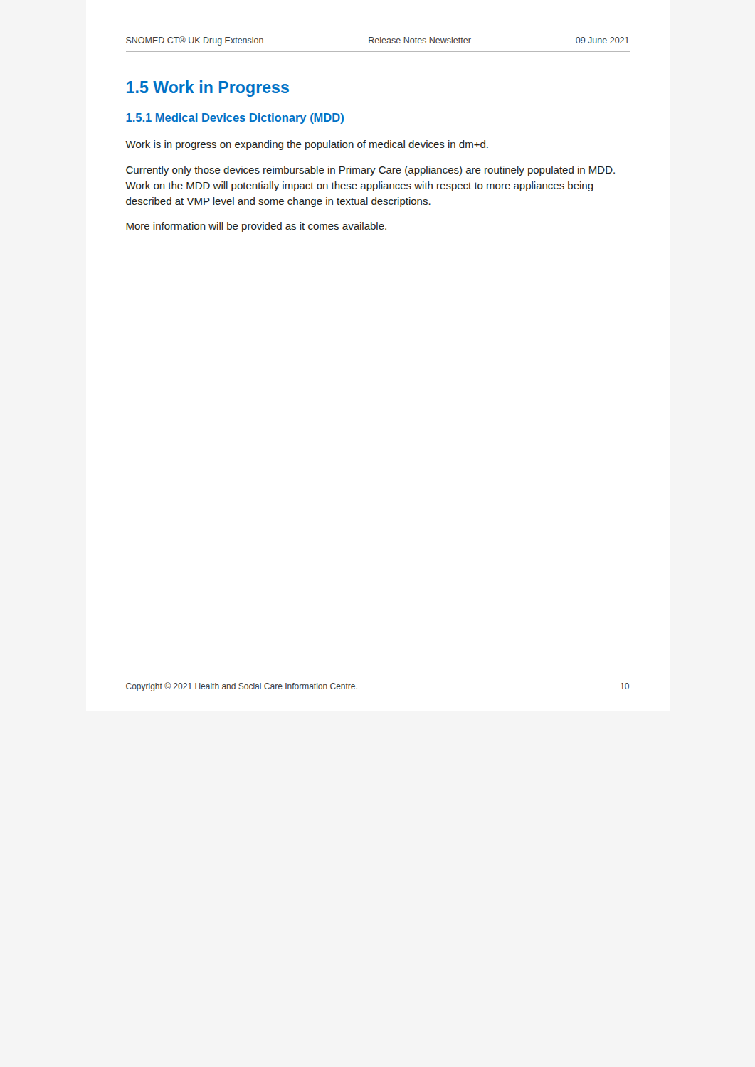SNOMED CT® UK Drug Extension Release Notes Newsletter 09 June 2021
1.5 Work in Progress
1.5.1 Medical Devices Dictionary (MDD)
Work is in progress on expanding the population of medical devices in dm+d.
Currently only those devices reimbursable in Primary Care (appliances) are routinely populated in MDD. Work on the MDD will potentially impact on these appliances with respect to more appliances being described at VMP level and some change in textual descriptions.
More information will be provided as it comes available.
Copyright © 2021 Health and Social Care Information Centre. 10